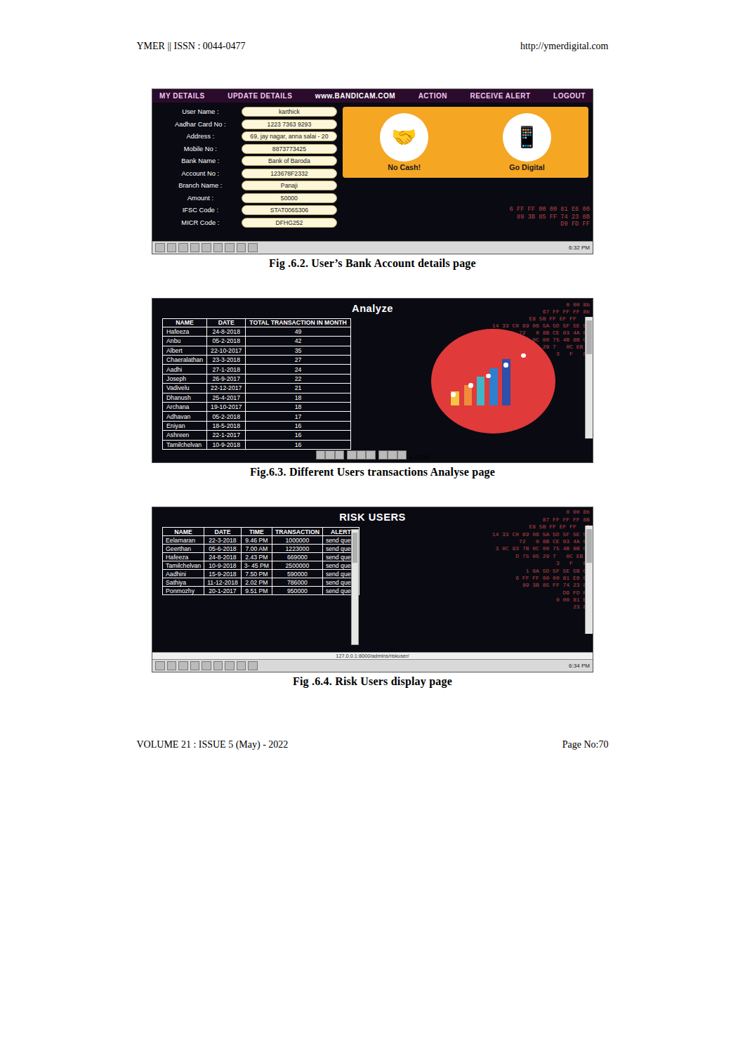YMER || ISSN : 0044-0477
http://ymerdigital.com
MY DETAILS UPDATE DETAILS www.BANDICAM.COM ACTION RECEIVE ALERT LOGOUT
User Name :
karthick
Aadhar Card No :
1223 7363 9293
Address :
69, jay nagar, anna salai - 20
Mobile No :
8873773425
Bank Name :
Bank of Baroda
Account No :
123678F2332
Branch Name :
Panaji
Amount :
50000
IFSC Code :
STAT0065306
MICR Code :
DFHG252
🤝
No Cash!
📱
Go Digital
6 FF FF 00 00 81 E6 00
89 3B 85 FF 74 23 8B
D9 FD FF
6:32 PM
Fig .6.2. User’s Bank Account details page
0 00 8b
67 FF FF FF 8b
E8 5B FF EF FF B
14 33 C0 89 06 5A 5D 5F 5E 5B
72 0 8B CE 03 4A 04
3 0C 83 7B 0C 00 75 4B 8B C3
D 75 05 29 7 0C EB 2
3 F 89
Analyze
| NAME | DATE | TOTAL TRANSACTION IN MONTH |
| --- | --- | --- |
| Hafeeza | 24-8-2018 | 49 |
| Anbu | 05-2-2018 | 42 |
| Albert | 22-10-2017 | 35 |
| Chaeralathan | 23-3-2018 | 27 |
| Aadhi | 27-1-2018 | 24 |
| Joseph | 26-9-2017 | 22 |
| Vadivelu | 22-12-2017 | 21 |
| Dhanush | 25-4-2017 | 18 |
| Archana | 19-10-2017 | 18 |
| Adhavan | 05-2-2018 | 17 |
| Eniyan | 18-5-2018 | 16 |
| Ashreen | 22-1-2017 | 16 |
| Tamilchelvan | 10-9-2018 | 16 |
6:33 PM
Fig.6.3. Different Users transactions Analyse page
0 00 8b
87 FF FF FF 8B
E8 5B FF EF FF B
14 33 C0 89 06 5A 5D 5F 5E 5B
72 0 8B CE 03 4A 04
3 0C 83 7B 0C 00 75 4B 8B C3
D 75 05 29 7 0C EB 2
3 F 89
1 6A 5D 5F 5E 5B C3
6 FF FF 00 00 81 E6 00
89 3B 85 FF 74 23 8B
D9 FD FF
0 00 81 E6
23 8B
RISK USERS
| NAME | DATE | TIME | TRANSACTION | ALERT |
| --- | --- | --- | --- | --- |
| Eelamaran | 22-3-2018 | 9.46 PM | 1000000 | send query |
| Geerthan | 05-6-2018 | 7.00 AM | 1223000 | send query |
| Hafeeza | 24-8-2018 | 2.43 PM | 669000 | send query |
| Tamilchelvan | 10-9-2018 | 3- 45 PM | 2500000 | send query |
| Aadhini | 15-9-2018 | 7.50 PM | 590000 | send query |
| Sathiya | 11-12-2018 | 2.02 PM | 786000 | send query |
| Ponmozhy | 20-1-2017 | 9.51 PM | 950000 | send query |
127.0.0.1:8000/admins/riskuser/
6:34 PM
Fig .6.4. Risk Users display page
VOLUME 21 : ISSUE 5 (May) - 2022
Page No:70